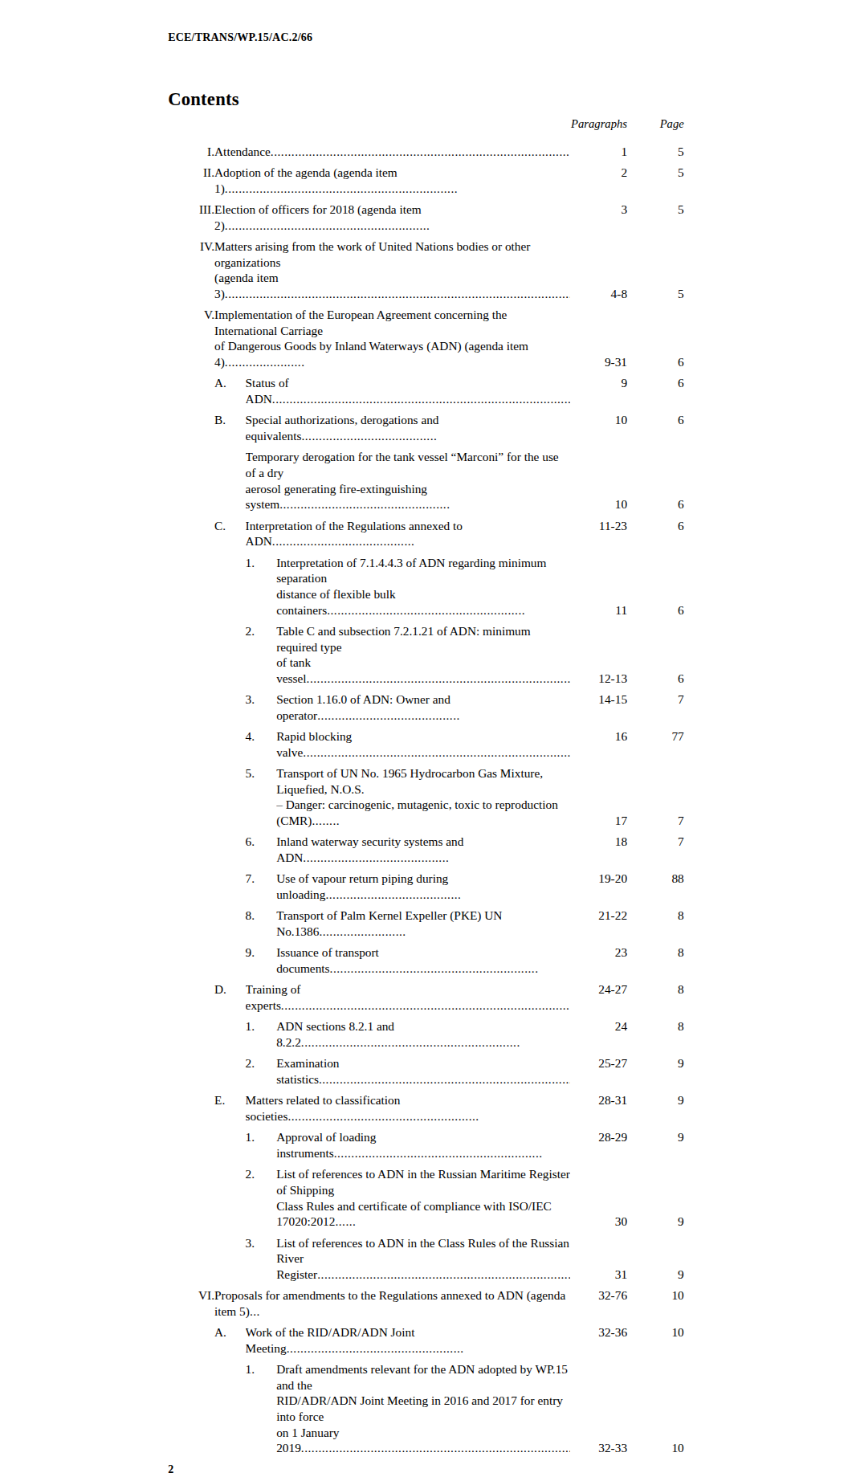ECE/TRANS/WP.15/AC.2/66
Contents
| | Paragraphs | Page |
| --- | --- | --- |
| I. | Attendance .......................................................................................................... | 1 | 5 |
| II. | Adoption of the agenda (agenda item 1) ................................................................... | 2 | 5 |
| III. | Election of officers for 2018 (agenda item 2) ........................................................... | 3 | 5 |
| IV. | Matters arising from the work of United Nations bodies or other organizations (agenda item 3) ......................................................................................................... | 4-8 | 5 |
| V. | Implementation of the European Agreement concerning the International Carriage of Dangerous Goods by Inland Waterways (ADN) (agenda item 4) ....................... | 9-31 | 6 |
| | A. | Status of ADN ............................................................................................... | 9 | 6 |
| | B. | Special authorizations, derogations and equivalents ....................................... | 10 | 6 |
| | | Temporary derogation for the tank vessel “Marconi” for the use of a dry aerosol generating fire-extinguishing system ................................................. | 10 | 6 |
| | C. | Interpretation of the Regulations annexed to ADN ......................................... | 11-23 | 6 |
| | | 1. | Interpretation of 7.1.4.4.3 of ADN regarding minimum separation distance of flexible bulk containers ......................................................... | 11 | 6 |
| | | 2. | Table C and subsection 7.2.1.21 of ADN: minimum required type of tank vessel ......................................................................................... | 12-13 | 6 |
| | | 3. | Section 1.16.0 of ADN: Owner and operator ......................................... | 14-15 | 7 |
| | | 4. | Rapid blocking valve .............................................................................. | 16 | 77 |
| | | 5. | Transport of UN No. 1965 Hydrocarbon Gas Mixture, Liquefied, N.O.S. – Danger: carcinogenic, mutagenic, toxic to reproduction (CMR) ........ | 17 | 7 |
| | | 6. | Inland waterway security systems and ADN .......................................... | 18 | 7 |
| | | 7. | Use of vapour return piping during unloading ....................................... | 19-20 | 88 |
| | | 8. | Transport of Palm Kernel Expeller (PKE) UN No.1386 ......................... | 21-22 | 8 |
| | | 9. | Issuance of transport documents ............................................................ | 23 | 8 |
| | D. | Training of experts ......................................................................................... | 24-27 | 8 |
| | | 1. | ADN sections 8.2.1 and 8.2.2 ............................................................... | 24 | 8 |
| | | 2. | Examination statistics .............................................................................. | 25-27 | 9 |
| | E. | Matters related to classification societies ....................................................... | 28-31 | 9 |
| | | 1. | Approval of loading instruments ............................................................ | 28-29 | 9 |
| | | 2. | List of references to ADN in the Russian Maritime Register of Shipping Class Rules and certificate of compliance with ISO/IEC 17020:2012 ...... | 30 | 9 |
| | | 3. | List of references to ADN in the Class Rules of the Russian River Register ................................................................................................. | 31 | 9 |
| VI. | Proposals for amendments to the Regulations annexed to ADN (agenda item 5) ... | 32-76 | 10 |
| | A. | Work of the RID/ADR/ADN Joint Meeting ................................................... | 32-36 | 10 |
| | | 1. | Draft amendments relevant for the ADN adopted by WP.15 and the RID/ADR/ADN Joint Meeting in 2016 and 2017 for entry into force on 1 January 2019 ................................................................................. | 32-33 | 10 |
2